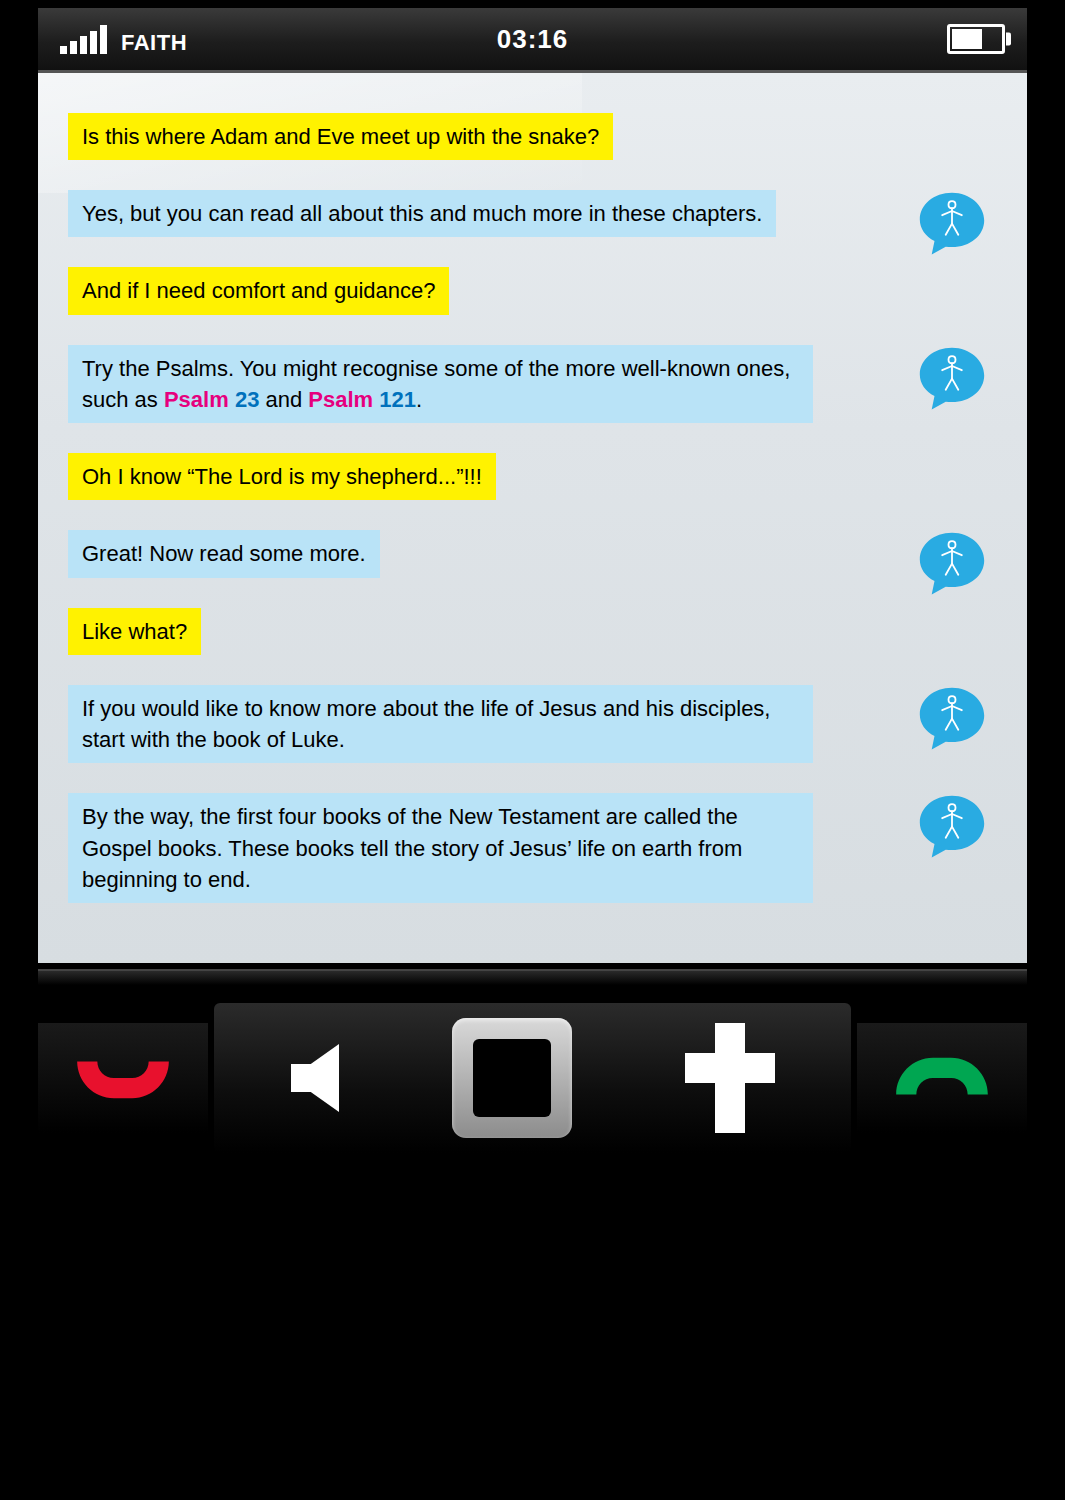FAITH
03:16
Is this where Adam and Eve meet up with the snake?
Yes, but you can read all about this and much more in these chapters.
And if I need comfort and guidance?
Try the Psalms. You might recognise some of the more well-known ones, such as Psalm 23 and Psalm 121.
Oh I know “The Lord is my shepherd...”!!!
Great! Now read some more.
Like what?
If you would like to know more about the life of Jesus and his disciples, start with the book of Luke.
By the way, the first four books of the New Testament are called the Gospel books. These books tell the story of Jesus’ life on earth from beginning to end.